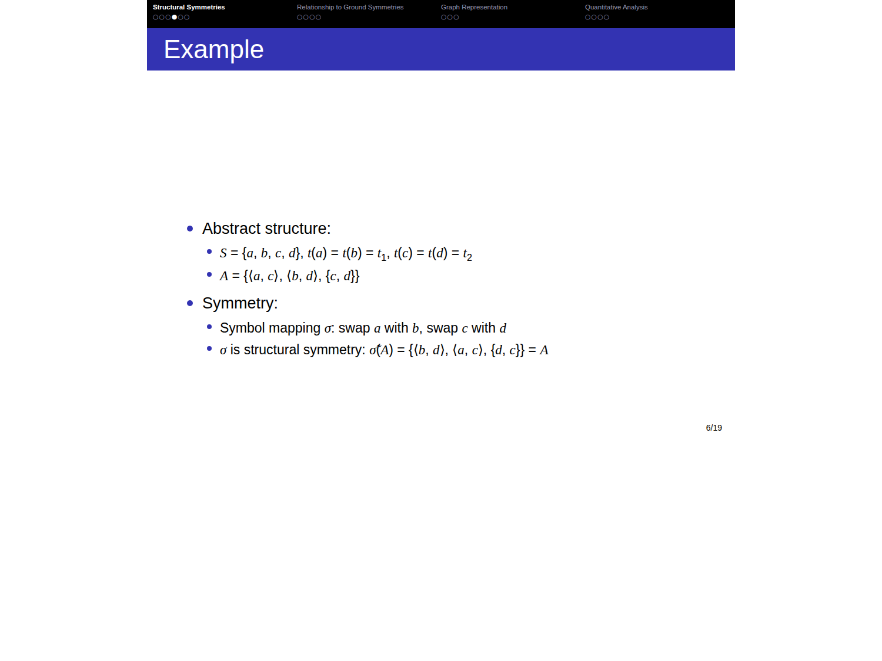Structural Symmetries
○○○●○○
Relationship to Ground Symmetries
○○○○
Graph Representation
○○○
Quantitative Analysis
○○○○
Example
Abstract structure:
S = {a, b, c, d}, t(a) = t(b) = t1, t(c) = t(d) = t2
A = {⟨a, c⟩, ⟨b, d⟩, {c, d}}
Symmetry:
Symbol mapping σ: swap a with b, swap c with d
σ is structural symmetry: σ̃(A) = {⟨b, d⟩, ⟨a, c⟩, {d, c}} = A
6/19